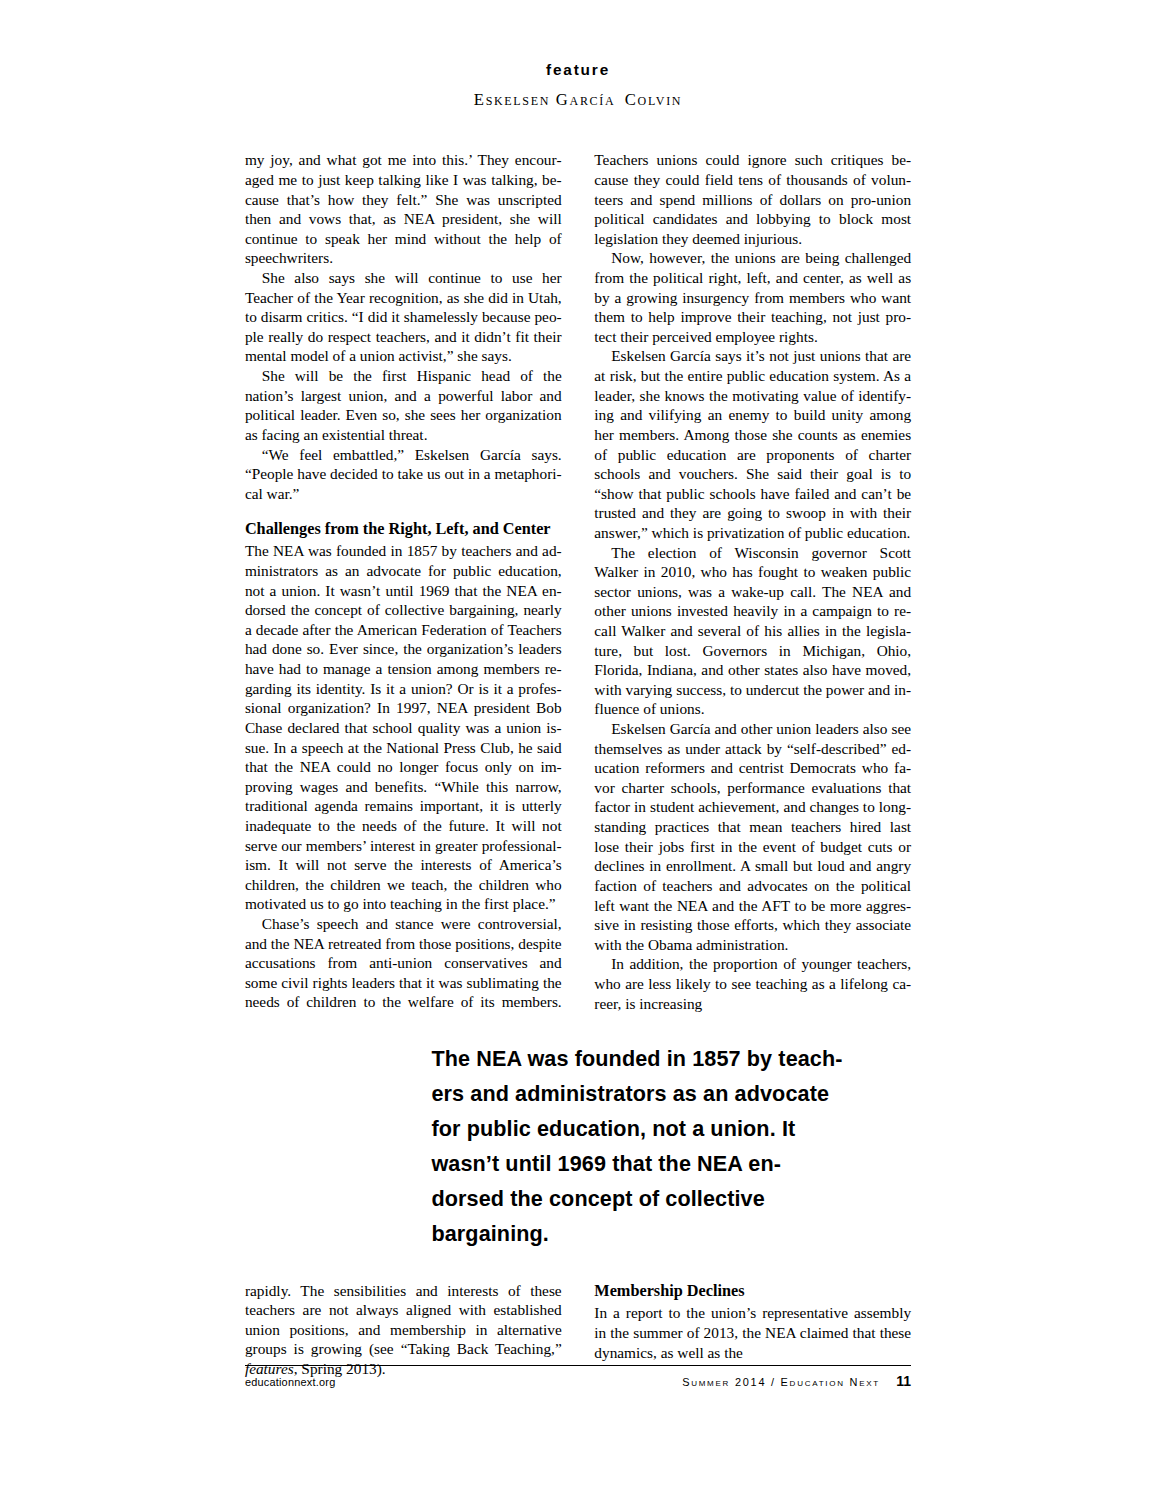feature
Eskelsen García Colvin
my joy, and what got me into this.’ They encouraged me to just keep talking like I was talking, because that’s how they felt.” She was unscripted then and vows that, as NEA president, she will continue to speak her mind without the help of speechwriters.
She also says she will continue to use her Teacher of the Year recognition, as she did in Utah, to disarm critics. “I did it shamelessly because people really do respect teachers, and it didn’t fit their mental model of a union activist,” she says.
She will be the first Hispanic head of the nation’s largest union, and a powerful labor and political leader. Even so, she sees her organization as facing an existential threat.
“We feel embattled,” Eskelsen García says. “People have decided to take us out in a metaphorical war.”
Challenges from the Right, Left, and Center
The NEA was founded in 1857 by teachers and administrators as an advocate for public education, not a union. It wasn’t until 1969 that the NEA endorsed the concept of collective bargaining, nearly a decade after the American Federation of Teachers had done so. Ever since, the organization’s leaders have had to manage a tension among members regarding its identity. Is it a union? Or is it a professional organization? In 1997, NEA president Bob Chase declared that school quality was a union issue. In a speech at the National Press Club, he said that the NEA could no longer focus only on improving wages and benefits. “While this narrow, traditional agenda remains important, it is utterly inadequate to the needs of the future. It will not serve our members’ interest in greater professionalism. It will not serve the interests of America’s children, the children we teach, the children who motivated us to go into teaching in the first place.”
Chase’s speech and stance were controversial, and the NEA retreated from those positions, despite accusations from anti-union conservatives and some civil rights leaders that it was sublimating the needs of children to the welfare of its members. Teachers unions could ignore such critiques because they could field tens of thousands of volunteers and spend millions of dollars on pro-union political candidates and lobbying to block most legislation they deemed injurious.
Now, however, the unions are being challenged from the political right, left, and center, as well as by a growing insurgency from members who want them to help improve their teaching, not just protect their perceived employee rights.
Eskelsen García says it’s not just unions that are at risk, but the entire public education system. As a leader, she knows the motivating value of identifying and vilifying an enemy to build unity among her members. Among those she counts as enemies of public education are proponents of charter schools and vouchers. She said their goal is to “show that public schools have failed and can’t be trusted and they are going to swoop in with their answer,” which is privatization of public education.
The election of Wisconsin governor Scott Walker in 2010, who has fought to weaken public sector unions, was a wake-up call. The NEA and other unions invested heavily in a campaign to recall Walker and several of his allies in the legislature, but lost. Governors in Michigan, Ohio, Florida, Indiana, and other states also have moved, with varying success, to undercut the power and influence of unions.
Eskelsen García and other union leaders also see themselves as under attack by “self-described” education reformers and centrist Democrats who favor charter schools, performance evaluations that factor in student achievement, and changes to long-standing practices that mean teachers hired last lose their jobs first in the event of budget cuts or declines in enrollment. A small but loud and angry faction of teachers and advocates on the political left want the NEA and the AFT to be more aggressive in resisting those efforts, which they associate with the Obama administration.
In addition, the proportion of younger teachers, who are less likely to see teaching as a lifelong career, is increasing
The NEA was founded in 1857 by teachers and administrators as an advocate for public education, not a union. It wasn’t until 1969 that the NEA endorsed the concept of collective bargaining.
rapidly. The sensibilities and interests of these teachers are not always aligned with established union positions, and membership in alternative groups is growing (see “Taking Back Teaching,” features, Spring 2013).
Membership Declines
In a report to the union’s representative assembly in the summer of 2013, the NEA claimed that these dynamics, as well as the
educationnext.org
Summer 2014 / Education Next 11